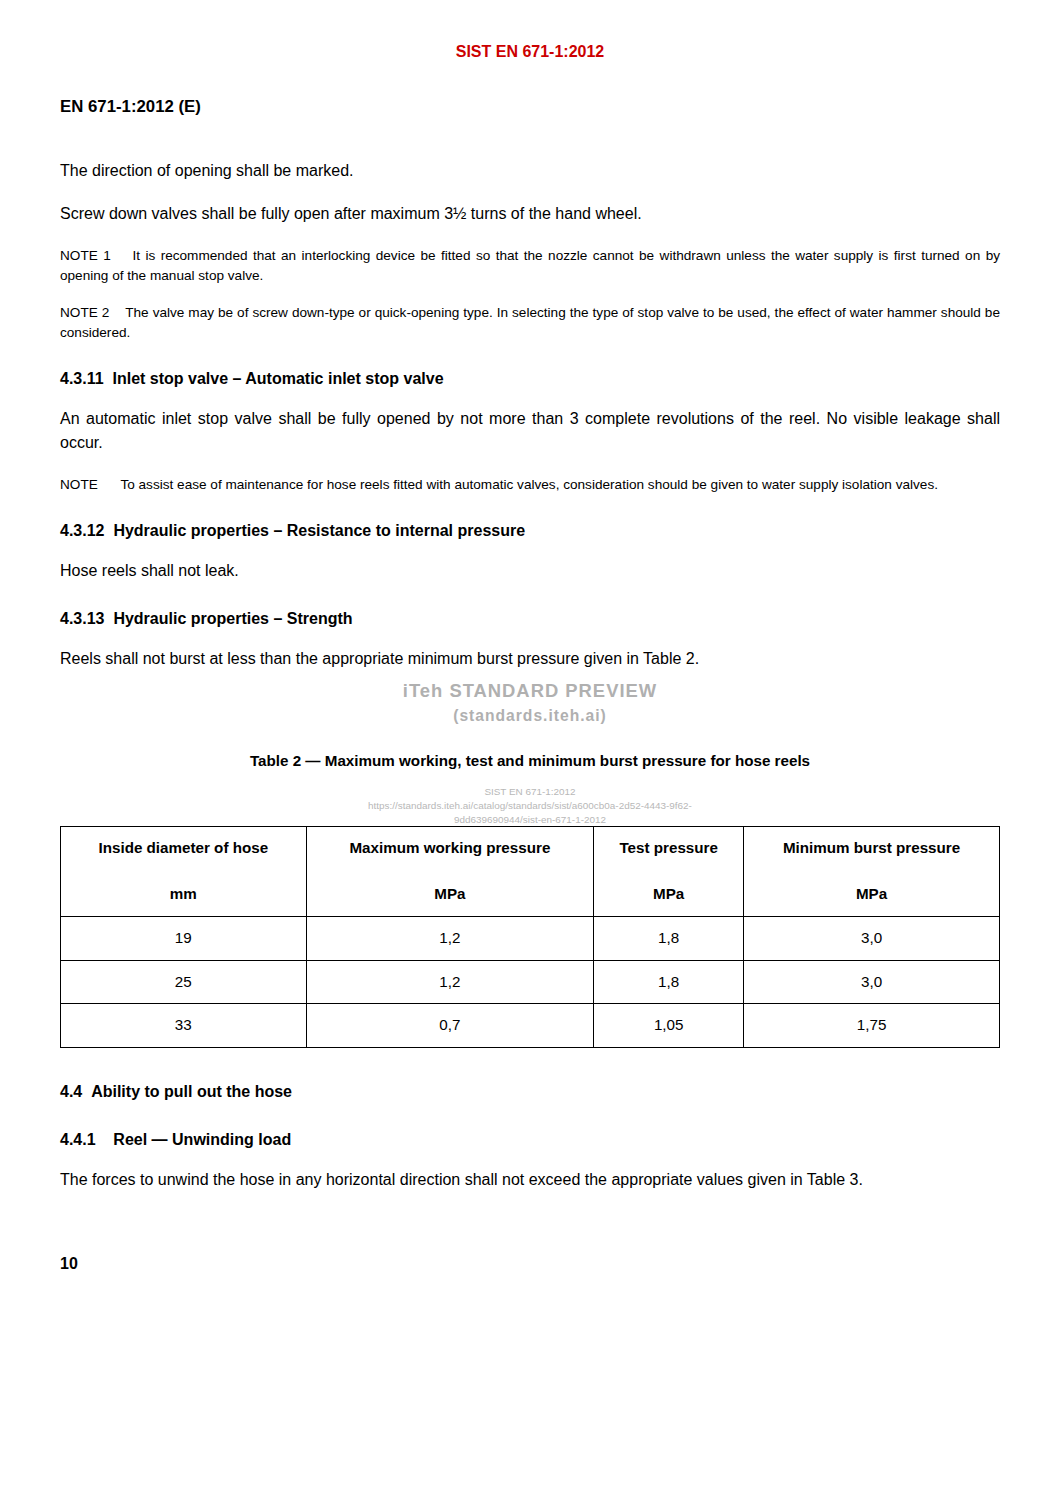SIST EN 671-1:2012
EN 671-1:2012 (E)
The direction of opening shall be marked.
Screw down valves shall be fully open after maximum 3½ turns of the hand wheel.
NOTE 1 It is recommended that an interlocking device be fitted so that the nozzle cannot be withdrawn unless the water supply is first turned on by opening of the manual stop valve.
NOTE 2 The valve may be of screw down-type or quick-opening type. In selecting the type of stop valve to be used, the effect of water hammer should be considered.
4.3.11 Inlet stop valve – Automatic inlet stop valve
An automatic inlet stop valve shall be fully opened by not more than 3 complete revolutions of the reel. No visible leakage shall occur.
NOTE To assist ease of maintenance for hose reels fitted with automatic valves, consideration should be given to water supply isolation valves.
4.3.12 Hydraulic properties – Resistance to internal pressure
Hose reels shall not leak.
4.3.13 Hydraulic properties – Strength
Reels shall not burst at less than the appropriate minimum burst pressure given in Table 2.
iTeh STANDARD PREVIEW
(standards.iteh.ai)
Table 2 — Maximum working, test and minimum burst pressure for hose reels
SIST EN 671-1:2012
https://standards.iteh.ai/catalog/standards/sist/a600cb0a-2d52-4443-9f62-
9dd639690944/sist-en-671-1-2012
| Inside diameter of hose mm | Maximum working pressure MPa | Test pressure MPa | Minimum burst pressure MPa |
| --- | --- | --- | --- |
| 19 | 1,2 | 1,8 | 3,0 |
| 25 | 1,2 | 1,8 | 3,0 |
| 33 | 0,7 | 1,05 | 1,75 |
4.4 Ability to pull out the hose
4.4.1 Reel — Unwinding load
The forces to unwind the hose in any horizontal direction shall not exceed the appropriate values given in Table 3.
10